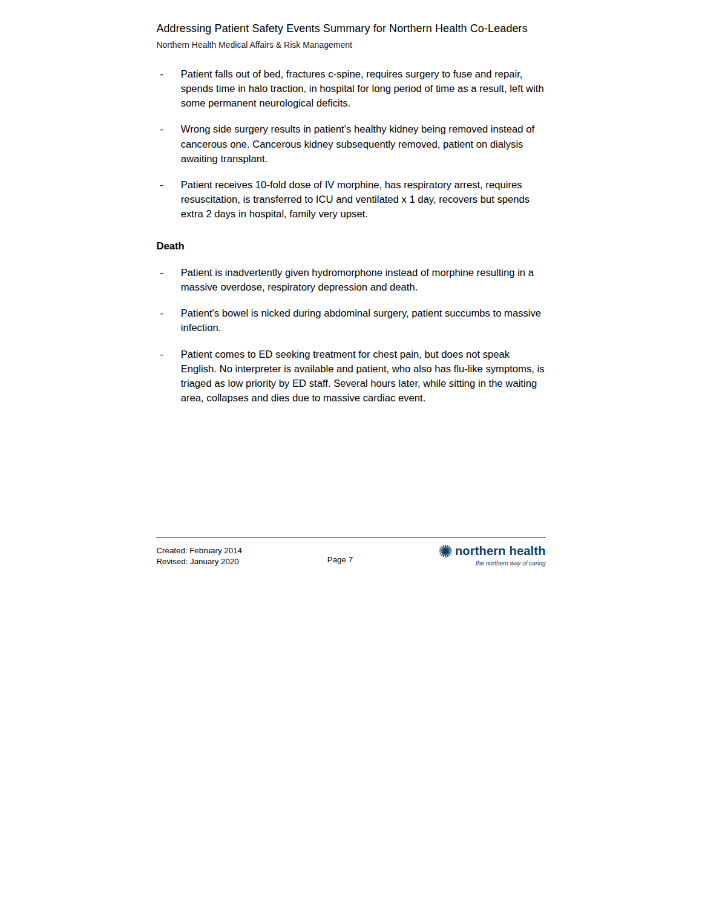Addressing Patient Safety Events Summary for Northern Health Co-Leaders
Northern Health Medical Affairs & Risk Management
Patient falls out of bed, fractures c-spine, requires surgery to fuse and repair, spends time in halo traction, in hospital for long period of time as a result, left with some permanent neurological deficits.
Wrong side surgery results in patient's healthy kidney being removed instead of cancerous one. Cancerous kidney subsequently removed, patient on dialysis awaiting transplant.
Patient receives 10-fold dose of IV morphine, has respiratory arrest, requires resuscitation, is transferred to ICU and ventilated x 1 day, recovers but spends extra 2 days in hospital, family very upset.
Death
Patient is inadvertently given hydromorphone instead of morphine resulting in a massive overdose, respiratory depression and death.
Patient's bowel is nicked during abdominal surgery, patient succumbs to massive infection.
Patient comes to ED seeking treatment for chest pain, but does not speak English. No interpreter is available and patient, who also has flu-like symptoms, is triaged as low priority by ED staff. Several hours later, while sitting in the waiting area, collapses and dies due to massive cardiac event.
Created: February 2014
Revised: January 2020
Page 7
✺ northern health
the northern way of caring